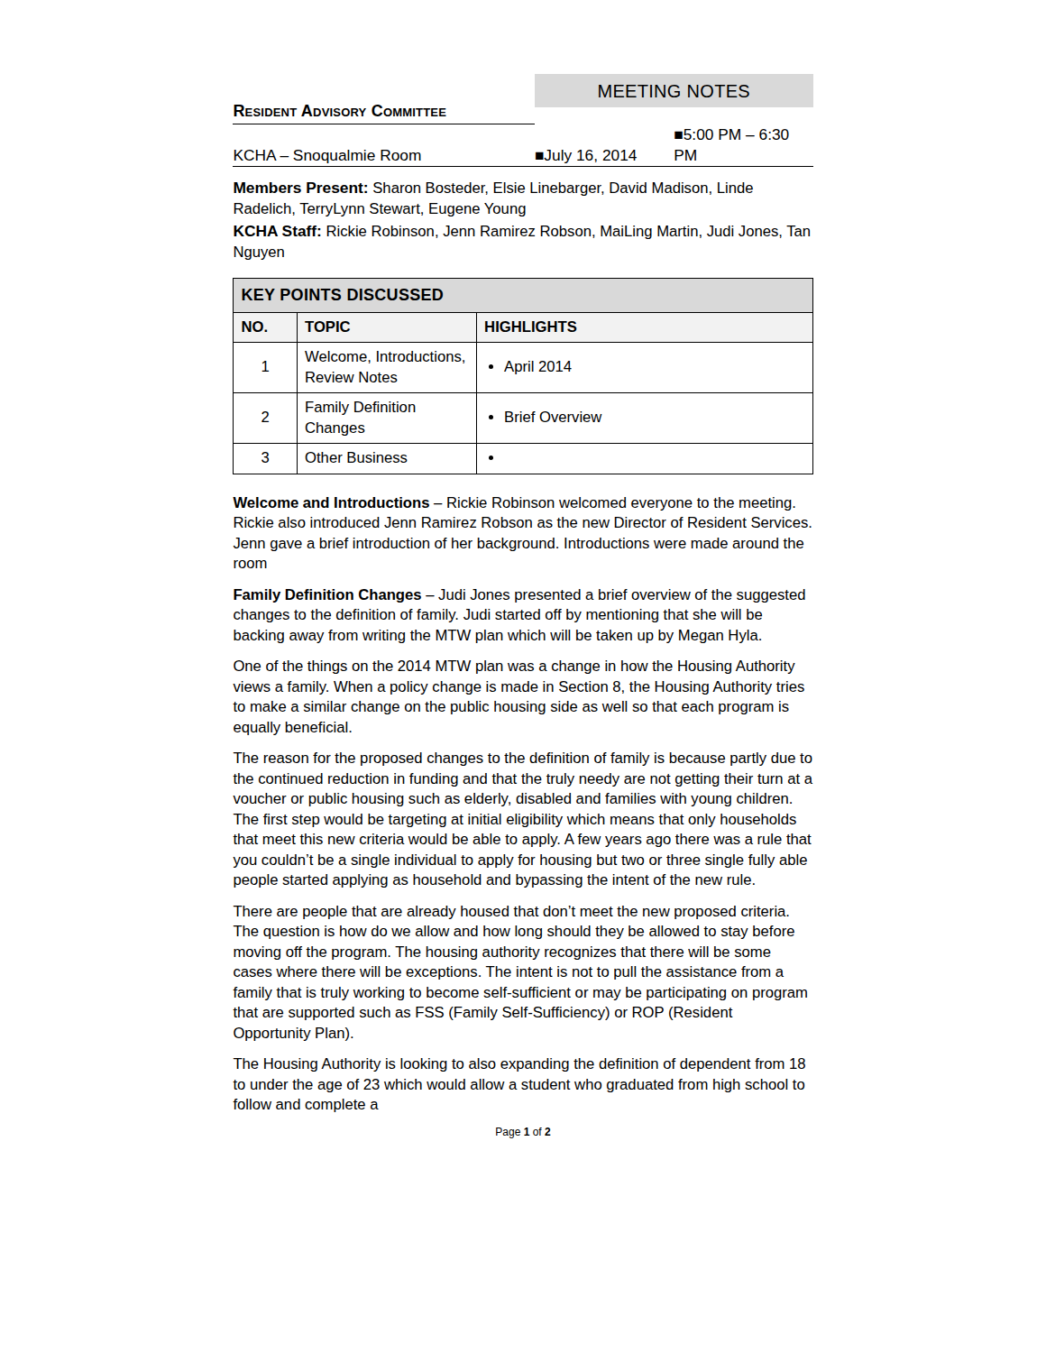| | MEETING NOTES |
| Resident Advisory Committee | | |
| KCHA – Snoqualmie Room | ■ July 16, 2014 | ■ 5:00 PM – 6:30 PM |
Members Present: Sharon Bosteder, Elsie Linebarger, David Madison, Linde Radelich, TerryLynn Stewart, Eugene Young
KCHA Staff: Rickie Robinson, Jenn Ramirez Robson, MaiLing Martin, Judi Jones, Tan Nguyen
| KEY POINTS DISCUSSED |
| NO. | TOPIC | HIGHLIGHTS |
| 1 | Welcome, Introductions, Review Notes | April 2014 |
| 2 | Family Definition Changes | Brief Overview |
| 3 | Other Business | |
Welcome and Introductions – Rickie Robinson welcomed everyone to the meeting. Rickie also introduced Jenn Ramirez Robson as the new Director of Resident Services. Jenn gave a brief introduction of her background. Introductions were made around the room
Family Definition Changes – Judi Jones presented a brief overview of the suggested changes to the definition of family. Judi started off by mentioning that she will be backing away from writing the MTW plan which will be taken up by Megan Hyla.
One of the things on the 2014 MTW plan was a change in how the Housing Authority views a family. When a policy change is made in Section 8, the Housing Authority tries to make a similar change on the public housing side as well so that each program is equally beneficial.
The reason for the proposed changes to the definition of family is because partly due to the continued reduction in funding and that the truly needy are not getting their turn at a voucher or public housing such as elderly, disabled and families with young children. The first step would be targeting at initial eligibility which means that only households that meet this new criteria would be able to apply. A few years ago there was a rule that you couldn’t be a single individual to apply for housing but two or three single fully able people started applying as household and bypassing the intent of the new rule.
There are people that are already housed that don’t meet the new proposed criteria. The question is how do we allow and how long should they be allowed to stay before moving off the program. The housing authority recognizes that there will be some cases where there will be exceptions. The intent is not to pull the assistance from a family that is truly working to become self-sufficient or may be participating on program that are supported such as FSS (Family Self-Sufficiency) or ROP (Resident Opportunity Plan).
The Housing Authority is looking to also expanding the definition of dependent from 18 to under the age of 23 which would allow a student who graduated from high school to follow and complete a
Page 1 of 2